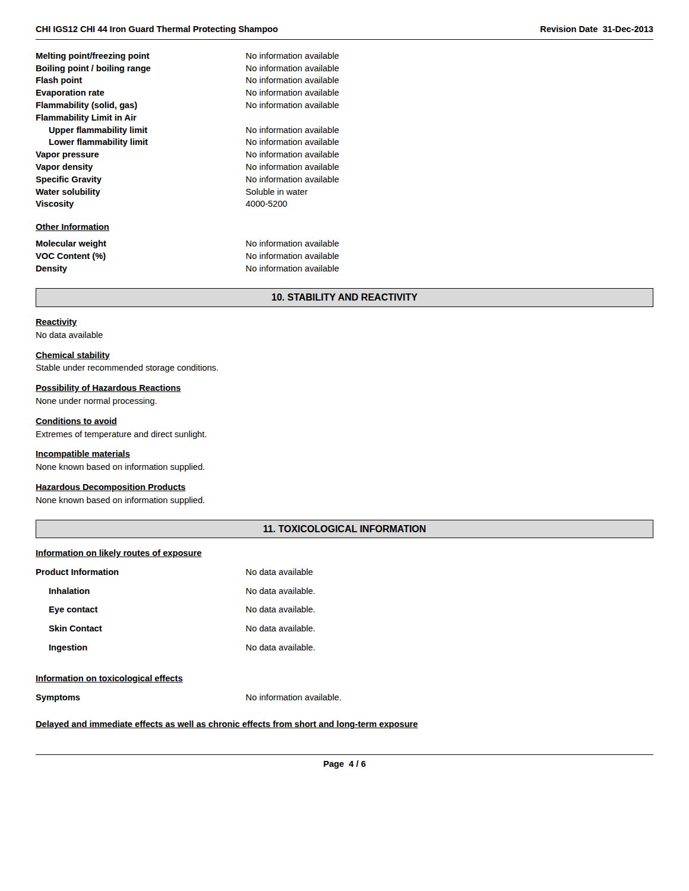CHI IGS12 CHI 44 Iron Guard Thermal Protecting Shampoo
Revision Date 31-Dec-2013
| Melting point/freezing point | No information available |
| Boiling point / boiling range | No information available |
| Flash point | No information available |
| Evaporation rate | No information available |
| Flammability (solid, gas) | No information available |
| Flammability Limit in Air | |
| Upper flammability limit | No information available |
| Lower flammability limit | No information available |
| Vapor pressure | No information available |
| Vapor density | No information available |
| Specific Gravity | No information available |
| Water solubility | Soluble in water |
| Viscosity | 4000-5200 |
Other Information
| Molecular weight | No information available |
| VOC Content (%) | No information available |
| Density | No information available |
10. STABILITY AND REACTIVITY
Reactivity
No data available
Chemical stability
Stable under recommended storage conditions.
Possibility of Hazardous Reactions
None under normal processing.
Conditions to avoid
Extremes of temperature and direct sunlight.
Incompatible materials
None known based on information supplied.
Hazardous Decomposition Products
None known based on information supplied.
11. TOXICOLOGICAL INFORMATION
Information on likely routes of exposure
| Product Information | No data available |
| Inhalation | No data available. |
| Eye contact | No data available. |
| Skin Contact | No data available. |
| Ingestion | No data available. |
Information on toxicological effects
| Symptoms | No information available. |
Delayed and immediate effects as well as chronic effects from short and long-term exposure
Page 4 / 6